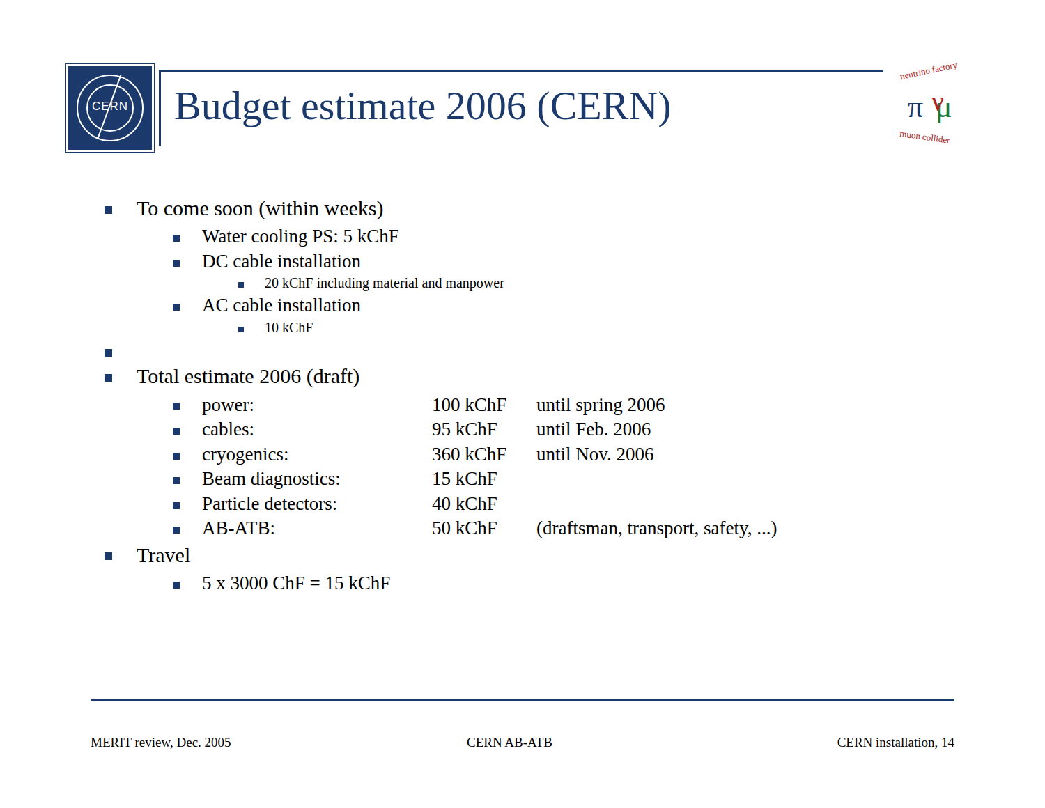CERN
Budget estimate 2006 (CERN)
neutrino factory
π
μ
ν
muon collider
To come soon (within weeks)
Water cooling PS: 5 kChF
DC cable installation
20 kChF including material and manpower
AC cable installation
10 kChF
Total estimate 2006 (draft)
power: 100 kChFuntil spring 2006
cables: 95 kChFuntil Feb. 2006
cryogenics: 360 kChFuntil Nov. 2006
Beam diagnostics: 15 kChF
Particle detectors: 40 kChF
AB-ATB: 50 kChF(draftsman, transport, safety, ...)
Travel
5 x 3000 ChF = 15 kChF
MERIT review, Dec. 2005 CERN AB-ATB CERN installation, 14